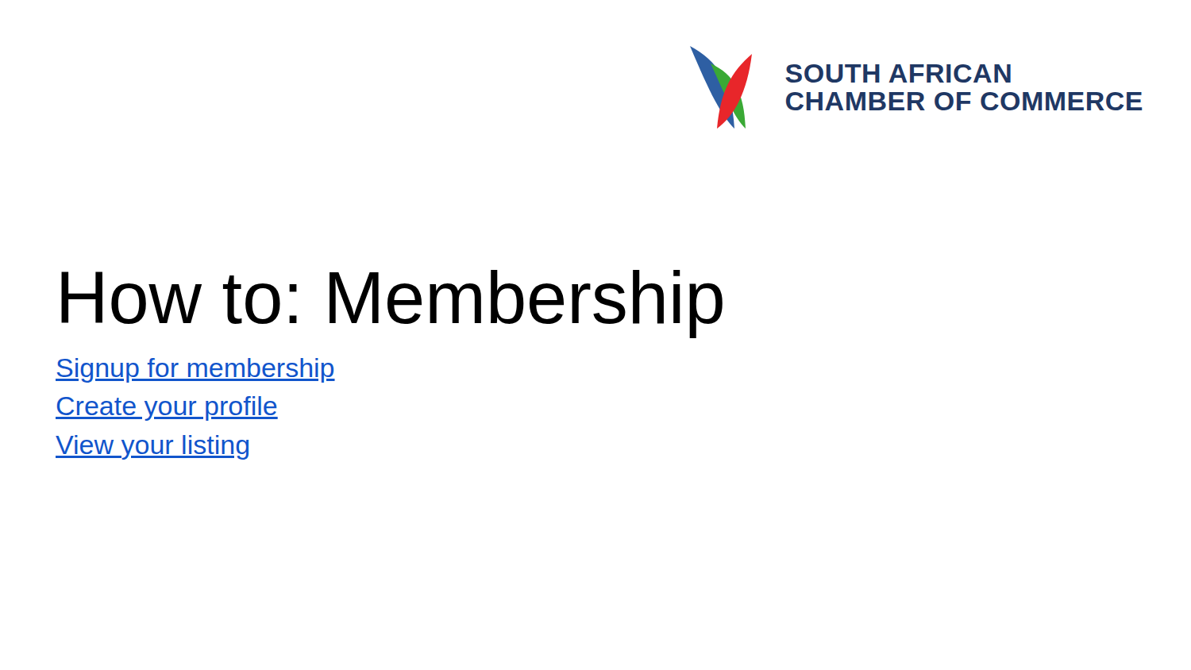SOUTH AFRICAN CHAMBER OF COMMERCE
How to: Membership
Signup for membership
Create your profile
View your listing